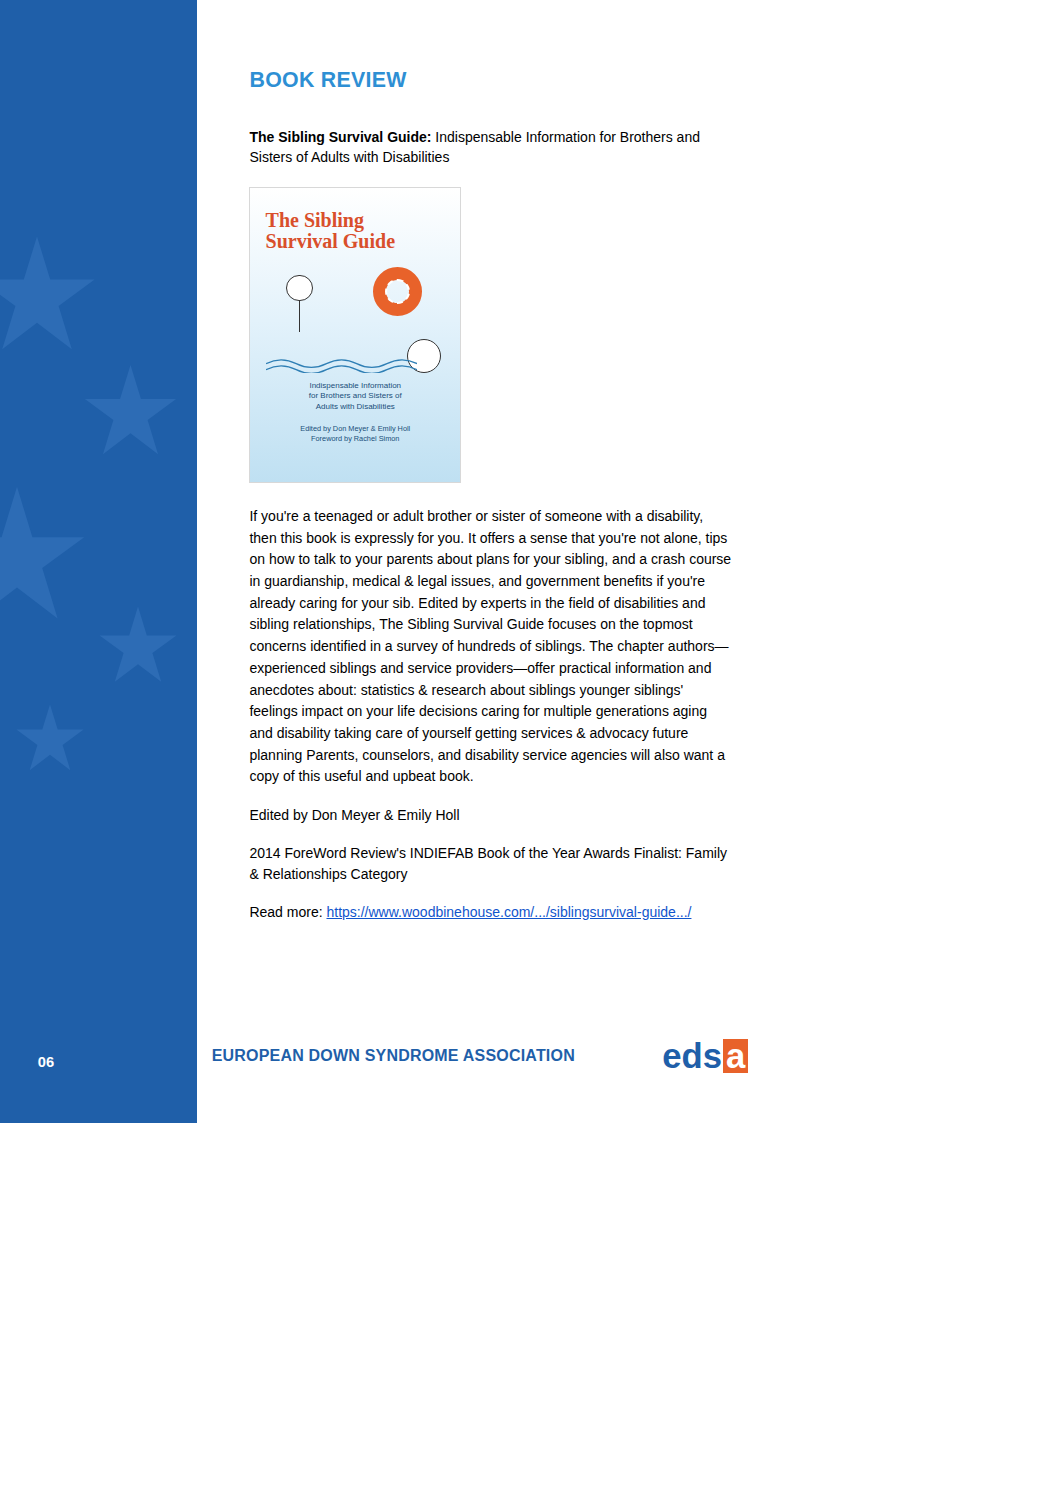06
BOOK REVIEW
The Sibling Survival Guide: Indispensable Information for Brothers and Sisters of Adults with Disabilities
The Sibling
Survival Guide
Indispensable Information
for Brothers and Sisters of
Adults with Disabilities
Edited by Don Meyer & Emily Holl
Foreword by Rachel Simon
If you're a teenaged or adult brother or sister of someone with a disability, then this book is expressly for you. It offers a sense that you're not alone, tips on how to talk to your parents about plans for your sibling, and a crash course in guardianship, medical & legal issues, and government benefits if you're already caring for your sib. Edited by experts in the field of disabilities and sibling relationships, The Sibling Survival Guide focuses on the topmost concerns identified in a survey of hundreds of siblings. The chapter authors—experienced siblings and service providers—offer practical information and anecdotes about: statistics & research about siblings younger siblings' feelings impact on your life decisions caring for multiple generations aging and disability taking care of yourself getting services & advocacy future planning Parents, counselors, and disability service agencies will also want a copy of this useful and upbeat book.
Edited by Don Meyer & Emily Holl
2014 ForeWord Review's INDIEFAB Book of the Year Awards Finalist: Family & Relationships Category
Read more: https://www.woodbinehouse.com/.../siblingsurvival-guide.../
EUROPEAN DOWN SYNDROME ASSOCIATION
edsa